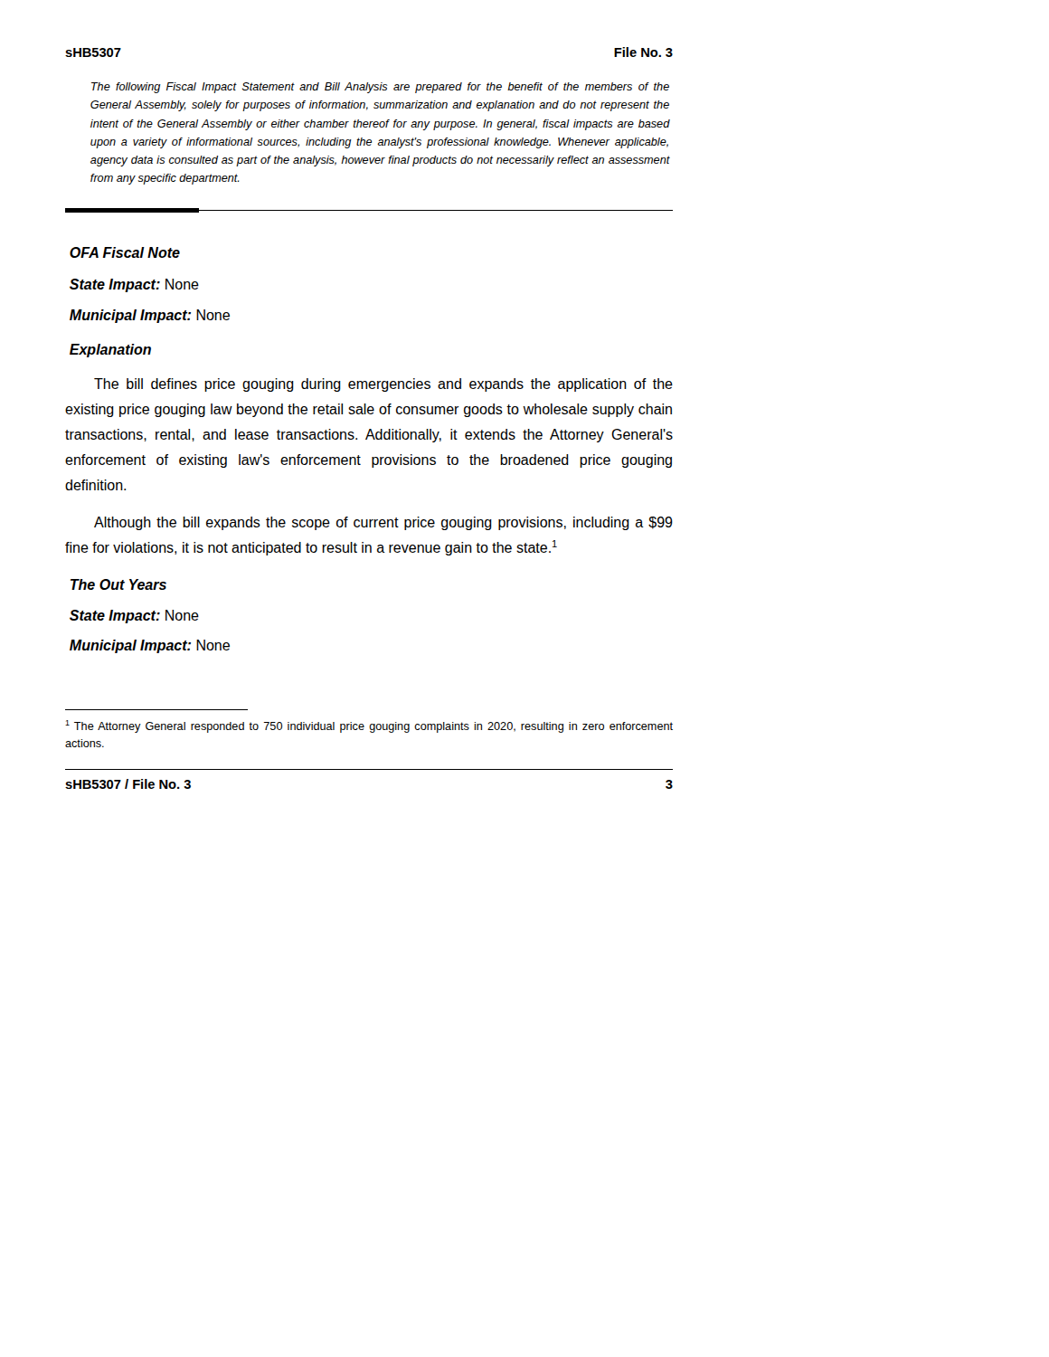sHB5307 File No. 3
The following Fiscal Impact Statement and Bill Analysis are prepared for the benefit of the members of the General Assembly, solely for purposes of information, summarization and explanation and do not represent the intent of the General Assembly or either chamber thereof for any purpose. In general, fiscal impacts are based upon a variety of informational sources, including the analyst's professional knowledge. Whenever applicable, agency data is consulted as part of the analysis, however final products do not necessarily reflect an assessment from any specific department.
OFA Fiscal Note
State Impact: None
Municipal Impact: None
Explanation
The bill defines price gouging during emergencies and expands the application of the existing price gouging law beyond the retail sale of consumer goods to wholesale supply chain transactions, rental, and lease transactions. Additionally, it extends the Attorney General's enforcement of existing law's enforcement provisions to the broadened price gouging definition.
Although the bill expands the scope of current price gouging provisions, including a $99 fine for violations, it is not anticipated to result in a revenue gain to the state.1
The Out Years
State Impact: None
Municipal Impact: None
1 The Attorney General responded to 750 individual price gouging complaints in 2020, resulting in zero enforcement actions.
sHB5307 / File No. 3 3